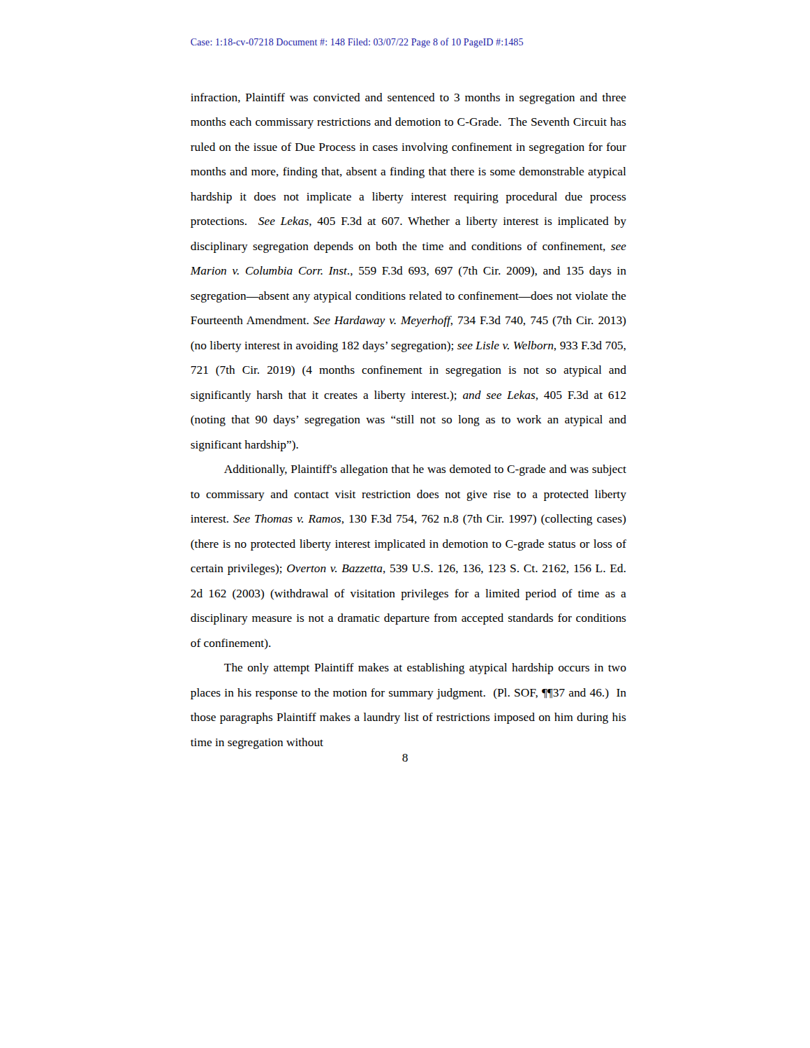Case: 1:18-cv-07218 Document #: 148 Filed: 03/07/22 Page 8 of 10 PageID #:1485
infraction, Plaintiff was convicted and sentenced to 3 months in segregation and three months each commissary restrictions and demotion to C-Grade. The Seventh Circuit has ruled on the issue of Due Process in cases involving confinement in segregation for four months and more, finding that, absent a finding that there is some demonstrable atypical hardship it does not implicate a liberty interest requiring procedural due process protections. See Lekas, 405 F.3d at 607. Whether a liberty interest is implicated by disciplinary segregation depends on both the time and conditions of confinement, see Marion v. Columbia Corr. Inst., 559 F.3d 693, 697 (7th Cir. 2009), and 135 days in segregation—absent any atypical conditions related to confinement—does not violate the Fourteenth Amendment. See Hardaway v. Meyerhoff, 734 F.3d 740, 745 (7th Cir. 2013) (no liberty interest in avoiding 182 days’ segregation); see Lisle v. Welborn, 933 F.3d 705, 721 (7th Cir. 2019) (4 months confinement in segregation is not so atypical and significantly harsh that it creates a liberty interest.); and see Lekas, 405 F.3d at 612 (noting that 90 days’ segregation was “still not so long as to work an atypical and significant hardship”).
Additionally, Plaintiff's allegation that he was demoted to C-grade and was subject to commissary and contact visit restriction does not give rise to a protected liberty interest. See Thomas v. Ramos, 130 F.3d 754, 762 n.8 (7th Cir. 1997) (collecting cases) (there is no protected liberty interest implicated in demotion to C-grade status or loss of certain privileges); Overton v. Bazzetta, 539 U.S. 126, 136, 123 S. Ct. 2162, 156 L. Ed. 2d 162 (2003) (withdrawal of visitation privileges for a limited period of time as a disciplinary measure is not a dramatic departure from accepted standards for conditions of confinement).
The only attempt Plaintiff makes at establishing atypical hardship occurs in two places in his response to the motion for summary judgment. (Pl. SOF, ¶¶37 and 46.) In those paragraphs Plaintiff makes a laundry list of restrictions imposed on him during his time in segregation without
8